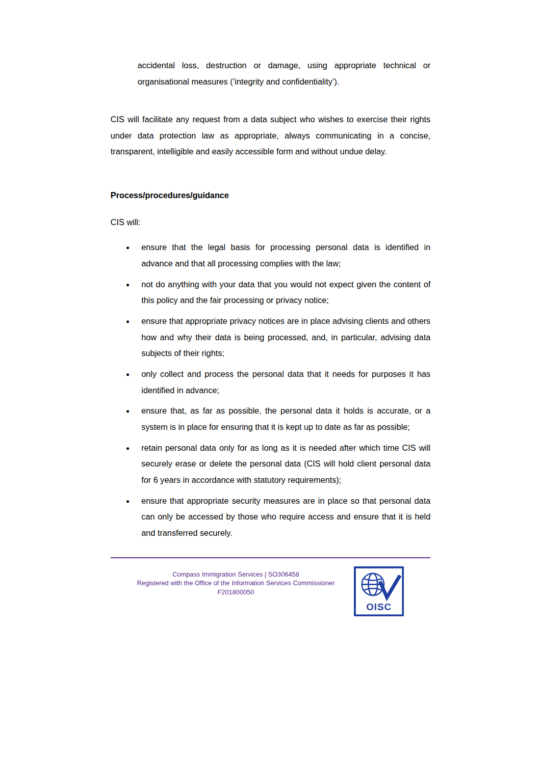accidental loss, destruction or damage, using appropriate technical or organisational measures (‘integrity and confidentiality’).
CIS will facilitate any request from a data subject who wishes to exercise their rights under data protection law as appropriate, always communicating in a concise, transparent, intelligible and easily accessible form and without undue delay.
Process/procedures/guidance
CIS will:
ensure that the legal basis for processing personal data is identified in advance and that all processing complies with the law;
not do anything with your data that you would not expect given the content of this policy and the fair processing or privacy notice;
ensure that appropriate privacy notices are in place advising clients and others how and why their data is being processed, and, in particular, advising data subjects of their rights;
only collect and process the personal data that it needs for purposes it has identified in advance;
ensure that, as far as possible, the personal data it holds is accurate, or a system is in place for ensuring that it is kept up to date as far as possible;
retain personal data only for as long as it is needed after which time CIS will securely erase or delete the personal data (CIS will hold client personal data for 6 years in accordance with statutory requirements);
ensure that appropriate security measures are in place so that personal data can only be accessed by those who require access and ensure that it is held and transferred securely.
Compass Immigration Services | SO306458
Registered with the Office of the Information Services Commissioner
F201800050
OISC